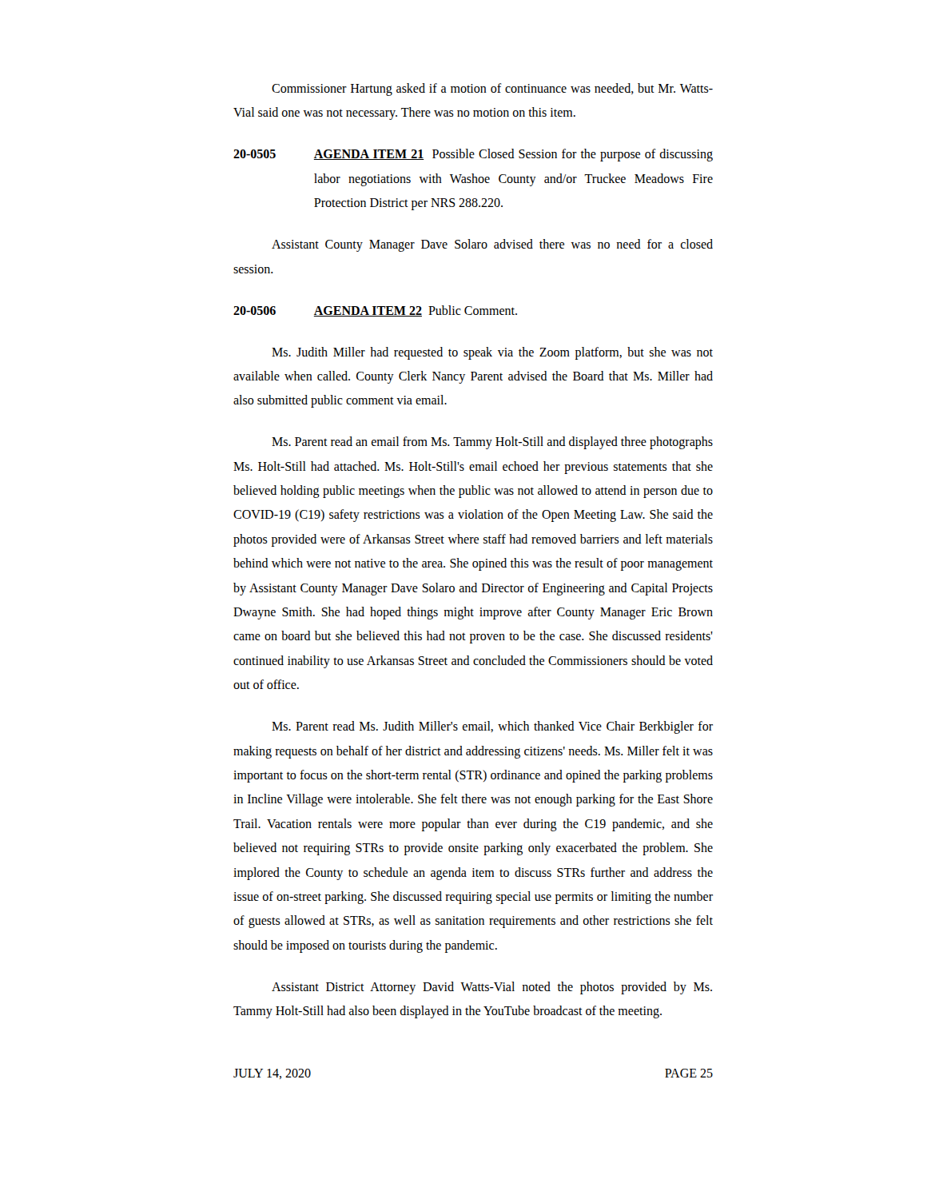Commissioner Hartung asked if a motion of continuance was needed, but Mr. Watts-Vial said one was not necessary. There was no motion on this item.
20-0505
AGENDA ITEM 21 Possible Closed Session for the purpose of discussing labor negotiations with Washoe County and/or Truckee Meadows Fire Protection District per NRS 288.220.
Assistant County Manager Dave Solaro advised there was no need for a closed session.
20-0506
AGENDA ITEM 22 Public Comment.
Ms. Judith Miller had requested to speak via the Zoom platform, but she was not available when called. County Clerk Nancy Parent advised the Board that Ms. Miller had also submitted public comment via email.
Ms. Parent read an email from Ms. Tammy Holt-Still and displayed three photographs Ms. Holt-Still had attached. Ms. Holt-Still's email echoed her previous statements that she believed holding public meetings when the public was not allowed to attend in person due to COVID-19 (C19) safety restrictions was a violation of the Open Meeting Law. She said the photos provided were of Arkansas Street where staff had removed barriers and left materials behind which were not native to the area. She opined this was the result of poor management by Assistant County Manager Dave Solaro and Director of Engineering and Capital Projects Dwayne Smith. She had hoped things might improve after County Manager Eric Brown came on board but she believed this had not proven to be the case. She discussed residents' continued inability to use Arkansas Street and concluded the Commissioners should be voted out of office.
Ms. Parent read Ms. Judith Miller's email, which thanked Vice Chair Berkbigler for making requests on behalf of her district and addressing citizens' needs. Ms. Miller felt it was important to focus on the short-term rental (STR) ordinance and opined the parking problems in Incline Village were intolerable. She felt there was not enough parking for the East Shore Trail. Vacation rentals were more popular than ever during the C19 pandemic, and she believed not requiring STRs to provide onsite parking only exacerbated the problem. She implored the County to schedule an agenda item to discuss STRs further and address the issue of on-street parking. She discussed requiring special use permits or limiting the number of guests allowed at STRs, as well as sanitation requirements and other restrictions she felt should be imposed on tourists during the pandemic.
Assistant District Attorney David Watts-Vial noted the photos provided by Ms. Tammy Holt-Still had also been displayed in the YouTube broadcast of the meeting.
JULY 14, 2020 PAGE 25